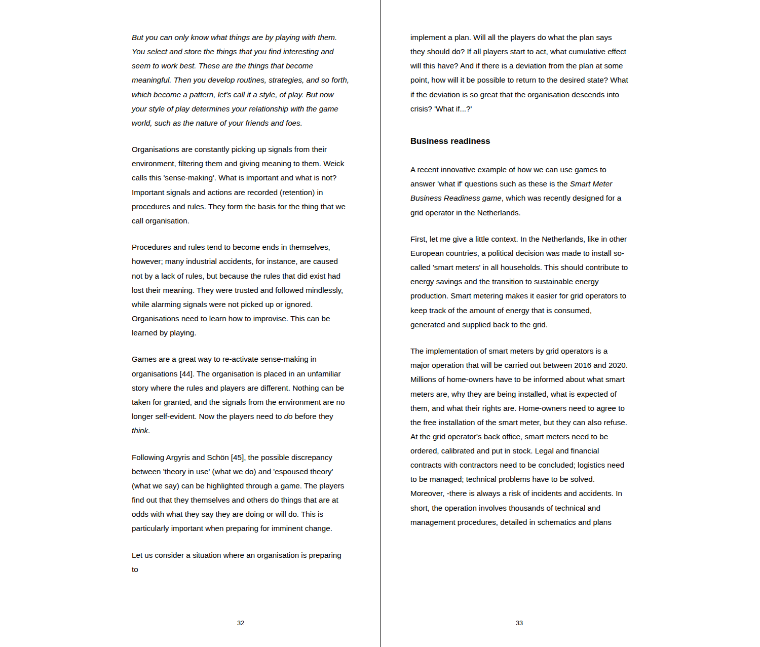But you can only know what things are by playing with them. You select and store the things that you find interesting and seem to work best. These are the things that become meaningful. Then you develop routines, strategies, and so forth, which become a pattern, let's call it a style, of play. But now your style of play determines your relationship with the game world, such as the nature of your friends and foes.
Organisations are constantly picking up signals from their environment, filtering them and giving meaning to them. Weick calls this 'sense-making'. What is important and what is not? Important signals and actions are recorded (retention) in procedures and rules. They form the basis for the thing that we call organisation.
Procedures and rules tend to become ends in themselves, however; many industrial accidents, for instance, are caused not by a lack of rules, but because the rules that did exist had lost their meaning. They were trusted and followed mindlessly, while alarming signals were not picked up or ignored. Organisations need to learn how to improvise. This can be learned by playing.
Games are a great way to re-activate sense-making in organisations [44]. The organisation is placed in an unfamiliar story where the rules and players are different. Nothing can be taken for granted, and the signals from the environment are no longer self-evident. Now the players need to do before they think.
Following Argyris and Schön [45], the possible discrepancy between 'theory in use' (what we do) and 'espoused theory' (what we say) can be highlighted through a game. The players find out that they themselves and others do things that are at odds with what they say they are doing or will do. This is particularly important when preparing for imminent change.
Let us consider a situation where an organisation is preparing to
32
implement a plan. Will all the players do what the plan says they should do? If all players start to act, what cumulative effect will this have? And if there is a deviation from the plan at some point, how will it be possible to return to the desired state? What if the deviation is so great that the organisation descends into crisis? 'What if...?'
Business readiness
A recent innovative example of how we can use games to answer 'what if' questions such as these is the Smart Meter Business Readiness game, which was recently designed for a grid operator in the Netherlands.
First, let me give a little context. In the Netherlands, like in other European countries, a political decision was made to install so-called 'smart meters' in all households. This should contribute to energy savings and the transition to sustainable energy production. Smart metering makes it easier for grid operators to keep track of the amount of energy that is consumed, generated and supplied back to the grid.
The implementation of smart meters by grid operators is a major operation that will be carried out between 2016 and 2020. Millions of home-owners have to be informed about what smart meters are, why they are being installed, what is expected of them, and what their rights are. Home-owners need to agree to the free installation of the smart meter, but they can also refuse. At the grid operator's back office, smart meters need to be ordered, calibrated and put in stock. Legal and financial contracts with contractors need to be concluded; logistics need to be managed; technical problems have to be solved. Moreover, -there is always a risk of incidents and accidents. In short, the operation involves thousands of technical and management procedures, detailed in schematics and plans
33